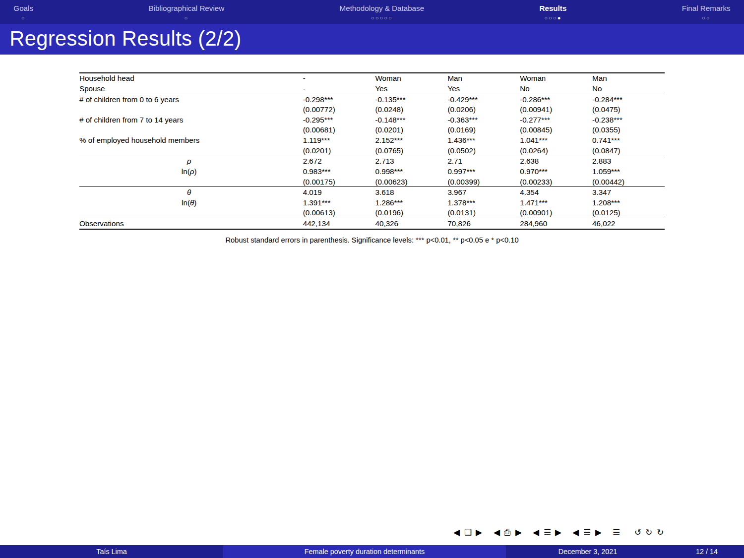Goals ○
Bibliographical Review ○
Methodology & Database ○○○○○
Results ○○○●
Final Remarks ○○
Regression Results (2/2)
| Household head | - | Woman | Man | Woman | Man |
| Spouse | - | Yes | Yes | No | No |
| # of children from 0 to 6 years | -0.298*** | -0.135*** | -0.429*** | -0.286*** | -0.284*** |
| | (0.00772) | (0.0248) | (0.0206) | (0.00941) | (0.0475) |
| # of children from 7 to 14 years | -0.295*** | -0.148*** | -0.363*** | -0.277*** | -0.238*** |
| | (0.00681) | (0.0201) | (0.0169) | (0.00845) | (0.0355) |
| % of employed household members | 1.119*** | 2.152*** | 1.436*** | 1.041*** | 0.741*** |
| | (0.0201) | (0.0765) | (0.0502) | (0.0264) | (0.0847) |
| ρ | 2.672 | 2.713 | 2.71 | 2.638 | 2.883 |
| ln( ρ ) | 0.983*** | 0.998*** | 0.997*** | 0.970*** | 1.059*** |
| | (0.00175) | (0.00623) | (0.00399) | (0.00233) | (0.00442) |
| θ | 4.019 | 3.618 | 3.967 | 4.354 | 3.347 |
| ln( θ ) | 1.391*** | 1.286*** | 1.378*** | 1.471*** | 1.208*** |
| | (0.00613) | (0.0196) | (0.0131) | (0.00901) | (0.0125) |
| Observations | 442,134 | 40,326 | 70,826 | 284,960 | 46,022 |
Robust standard errors in parenthesis. Significance levels: *** p<0.01, ** p<0.05 e * p<0.10
◀ ❑ ▶ ◀ ⎙ ▶ ◀ ☰ ▶ ◀ ☰ ▶ ☰ ↺ ↻ ↻
Taís Lima
Female poverty duration determinants
December 3, 2021
12 / 14